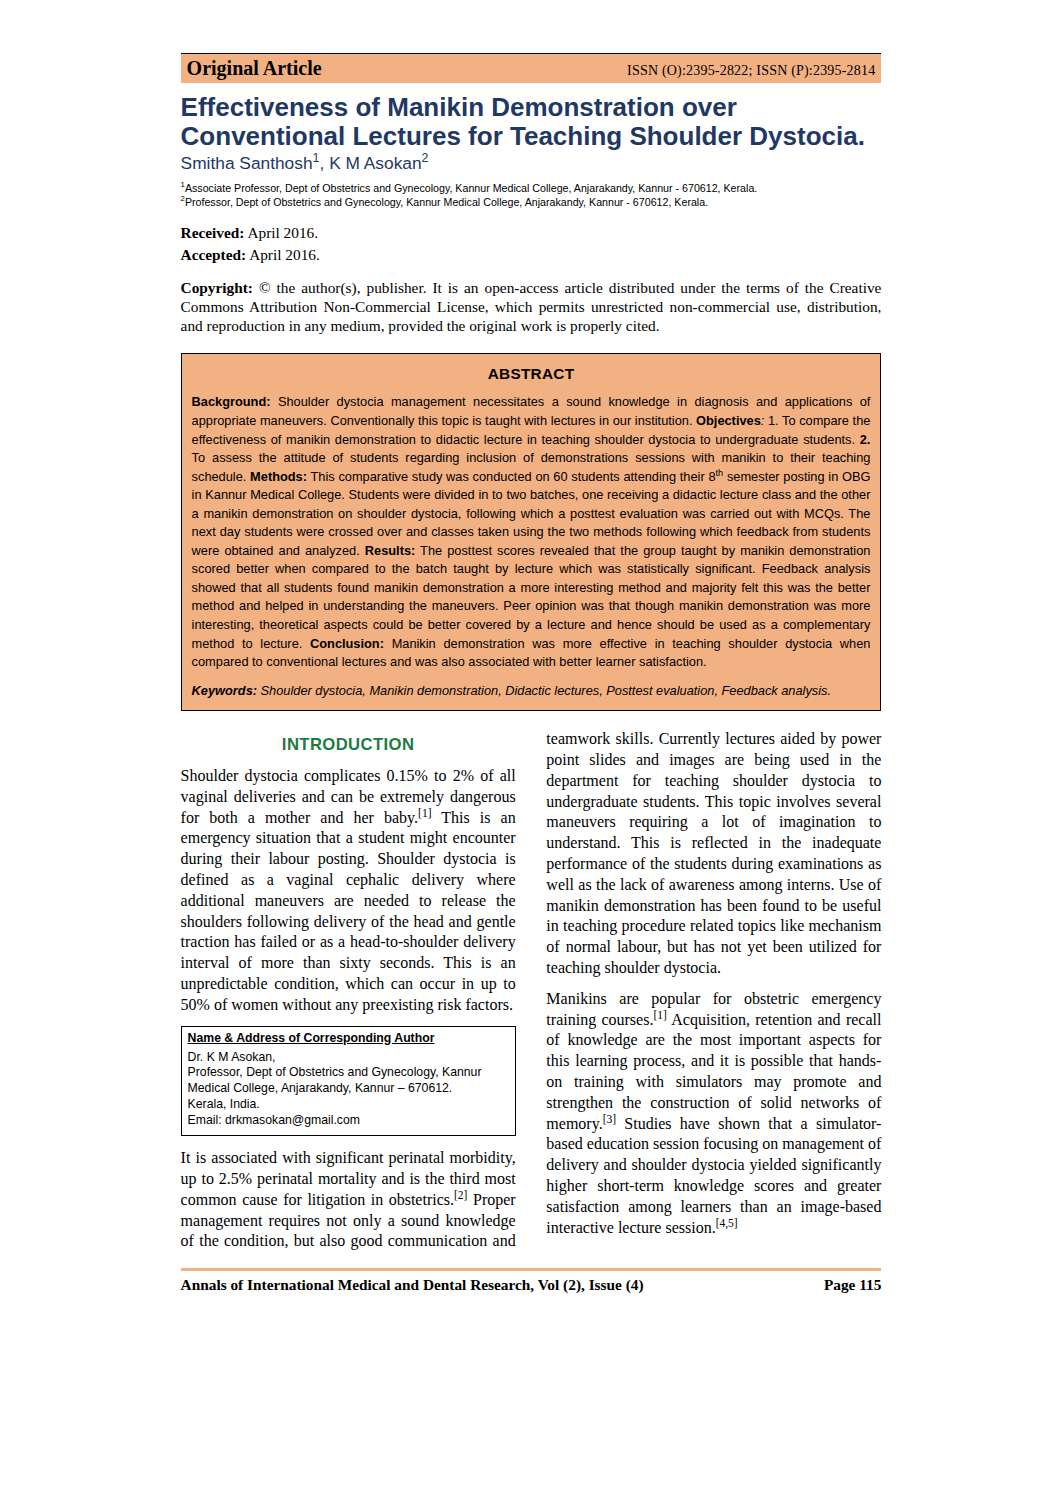Original Article
ISSN (O):2395-2822; ISSN (P):2395-2814
Effectiveness of Manikin Demonstration over Conventional Lectures for Teaching Shoulder Dystocia.
Smitha Santhosh1, K M Asokan2
1Associate Professor, Dept of Obstetrics and Gynecology, Kannur Medical College, Anjarakandy, Kannur - 670612, Kerala.
2Professor, Dept of Obstetrics and Gynecology, Kannur Medical College, Anjarakandy, Kannur - 670612, Kerala.
Received: April 2016.
Accepted: April 2016.
Copyright: © the author(s), publisher. It is an open-access article distributed under the terms of the Creative Commons Attribution Non-Commercial License, which permits unrestricted non-commercial use, distribution, and reproduction in any medium, provided the original work is properly cited.
ABSTRACT
Background: Shoulder dystocia management necessitates a sound knowledge in diagnosis and applications of appropriate maneuvers. Conventionally this topic is taught with lectures in our institution. Objectives: 1. To compare the effectiveness of manikin demonstration to didactic lecture in teaching shoulder dystocia to undergraduate students. 2. To assess the attitude of students regarding inclusion of demonstrations sessions with manikin to their teaching schedule. Methods: This comparative study was conducted on 60 students attending their 8th semester posting in OBG in Kannur Medical College. Students were divided in to two batches, one receiving a didactic lecture class and the other a manikin demonstration on shoulder dystocia, following which a posttest evaluation was carried out with MCQs. The next day students were crossed over and classes taken using the two methods following which feedback from students were obtained and analyzed. Results: The posttest scores revealed that the group taught by manikin demonstration scored better when compared to the batch taught by lecture which was statistically significant. Feedback analysis showed that all students found manikin demonstration a more interesting method and majority felt this was the better method and helped in understanding the maneuvers. Peer opinion was that though manikin demonstration was more interesting, theoretical aspects could be better covered by a lecture and hence should be used as a complementary method to lecture. Conclusion: Manikin demonstration was more effective in teaching shoulder dystocia when compared to conventional lectures and was also associated with better learner satisfaction.
Keywords: Shoulder dystocia, Manikin demonstration, Didactic lectures, Posttest evaluation, Feedback analysis.
INTRODUCTION
Shoulder dystocia complicates 0.15% to 2% of all vaginal deliveries and can be extremely dangerous for both a mother and her baby.[1] This is an emergency situation that a student might encounter during their labour posting. Shoulder dystocia is defined as a vaginal cephalic delivery where additional maneuvers are needed to release the shoulders following delivery of the head and gentle traction has failed or as a head-to-shoulder delivery interval of more than sixty seconds. This is an unpredictable condition, which can occur in up to 50% of women without any preexisting risk factors.
Name & Address of Corresponding Author
Dr. K M Asokan,
Professor, Dept of Obstetrics and Gynecology, Kannur Medical College, Anjarakandy, Kannur – 670612.
Kerala, India.
Email: drkmasokan@gmail.com
It is associated with significant perinatal morbidity, up to 2.5% perinatal mortality and is the third most common cause for litigation in obstetrics.[2] Proper management requires not only a sound knowledge of the condition, but also good communication and teamwork skills. Currently lectures aided by power point slides and images are being used in the department for teaching shoulder dystocia to undergraduate students. This topic involves several maneuvers requiring a lot of imagination to understand. This is reflected in the inadequate performance of the students during examinations as well as the lack of awareness among interns. Use of manikin demonstration has been found to be useful in teaching procedure related topics like mechanism of normal labour, but has not yet been utilized for teaching shoulder dystocia.
Manikins are popular for obstetric emergency training courses.[1] Acquisition, retention and recall of knowledge are the most important aspects for this learning process, and it is possible that hands-on training with simulators may promote and strengthen the construction of solid networks of memory.[3] Studies have shown that a simulator-based education session focusing on management of delivery and shoulder dystocia yielded significantly higher short-term knowledge scores and greater satisfaction among learners than an image-based interactive lecture session.[4,5]
Annals of International Medical and Dental Research, Vol (2), Issue (4)
Page 115